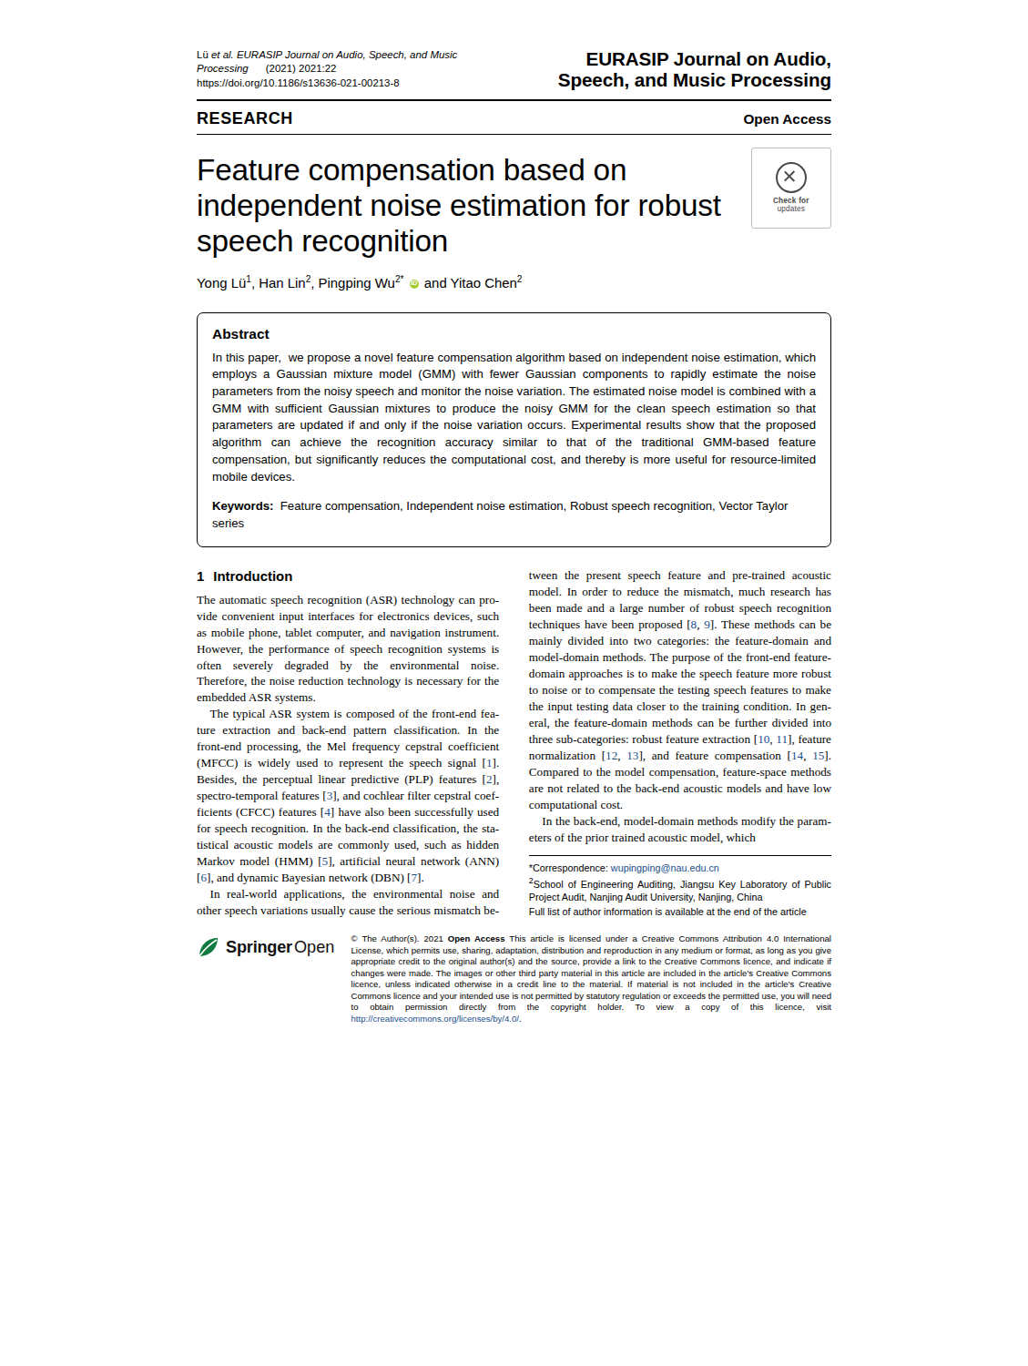Lü et al. EURASIP Journal on Audio, Speech, and Music
Processing (2021) 2021:22
https://doi.org/10.1186/s13636-021-00213-8
EURASIP Journal on Audio,
Speech, and Music Processing
RESEARCH
Open Access
Check forupdates
Feature compensation based on
independent noise estimation for robust
speech recognition
Yong Lü1, Han Lin2, Pingping Wu2* and Yitao Chen2
Abstract
In this paper, we propose a novel feature compensation algorithm based on independent noise estimation, which employs a Gaussian mixture model (GMM) with fewer Gaussian components to rapidly estimate the noise parameters from the noisy speech and monitor the noise variation. The estimated noise model is combined with a GMM with sufficient Gaussian mixtures to produce the noisy GMM for the clean speech estimation so that parameters are updated if and only if the noise variation occurs. Experimental results show that the proposed algorithm can achieve the recognition accuracy similar to that of the traditional GMM-based feature compensation, but significantly reduces the computational cost, and thereby is more useful for resource-limited mobile devices.
Keywords: Feature compensation, Independent noise estimation, Robust speech recognition, Vector Taylor series
1 Introduction
The automatic speech recognition (ASR) technology can provide convenient input interfaces for electronics devices, such as mobile phone, tablet computer, and navigation instrument. However, the performance of speech recognition systems is often severely degraded by the environmental noise. Therefore, the noise reduction technology is necessary for the embedded ASR systems.
The typical ASR system is composed of the front-end feature extraction and back-end pattern classification. In the front-end processing, the Mel frequency cepstral coefficient (MFCC) is widely used to represent the speech signal [1]. Besides, the perceptual linear predictive (PLP) features [2], spectro-temporal features [3], and cochlear filter cepstral coefficients (CFCC) features [4] have also been successfully used for speech recognition. In the back-end classification, the statistical acoustic models are commonly used, such as hidden Markov model (HMM) [5], artificial neural network (ANN) [6], and dynamic Bayesian network (DBN) [7].
In real-world applications, the environmental noise and other speech variations usually cause the serious mismatch between the present speech feature and pre-trained acoustic model. In order to reduce the mismatch, much research has been made and a large number of robust speech recognition techniques have been proposed [8, 9]. These methods can be mainly divided into two categories: the feature-domain and model-domain methods. The purpose of the front-end feature-domain approaches is to make the speech feature more robust to noise or to compensate the testing speech features to make the input testing data closer to the training condition. In general, the feature-domain methods can be further divided into three sub-categories: robust feature extraction [10, 11], feature normalization [12, 13], and feature compensation [14, 15]. Compared to the model compensation, feature-space methods are not related to the back-end acoustic models and have low computational cost.
In the back-end, model-domain methods modify the parameters of the prior trained acoustic model, which
*Correspondence: wupingping@nau.edu.cn
2School of Engineering Auditing, Jiangsu Key Laboratory of Public Project Audit, Nanjing Audit University, Nanjing, China
Full list of author information is available at the end of the article
Springer Open
© The Author(s). 2021 Open Access This article is licensed under a Creative Commons Attribution 4.0 International License, which permits use, sharing, adaptation, distribution and reproduction in any medium or format, as long as you give appropriate credit to the original author(s) and the source, provide a link to the Creative Commons licence, and indicate if changes were made. The images or other third party material in this article are included in the article's Creative Commons licence, unless indicated otherwise in a credit line to the material. If material is not included in the article's Creative Commons licence and your intended use is not permitted by statutory regulation or exceeds the permitted use, you will need to obtain permission directly from the copyright holder. To view a copy of this licence, visit http://creativecommons.org/licenses/by/4.0/.